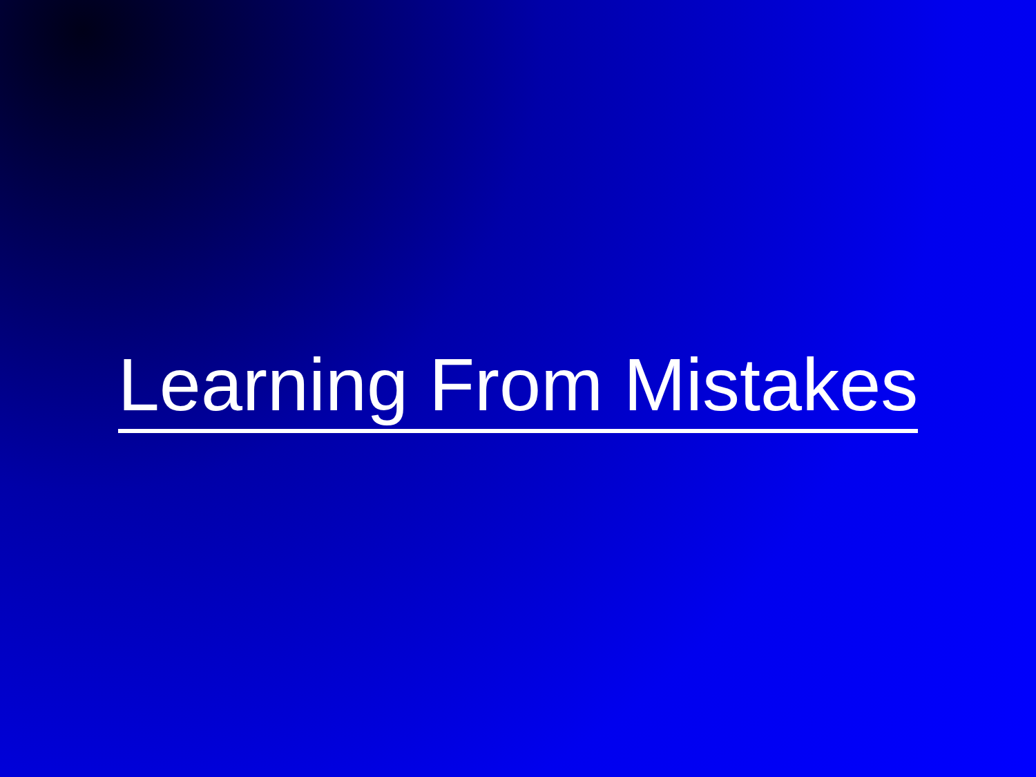Learning From Mistakes